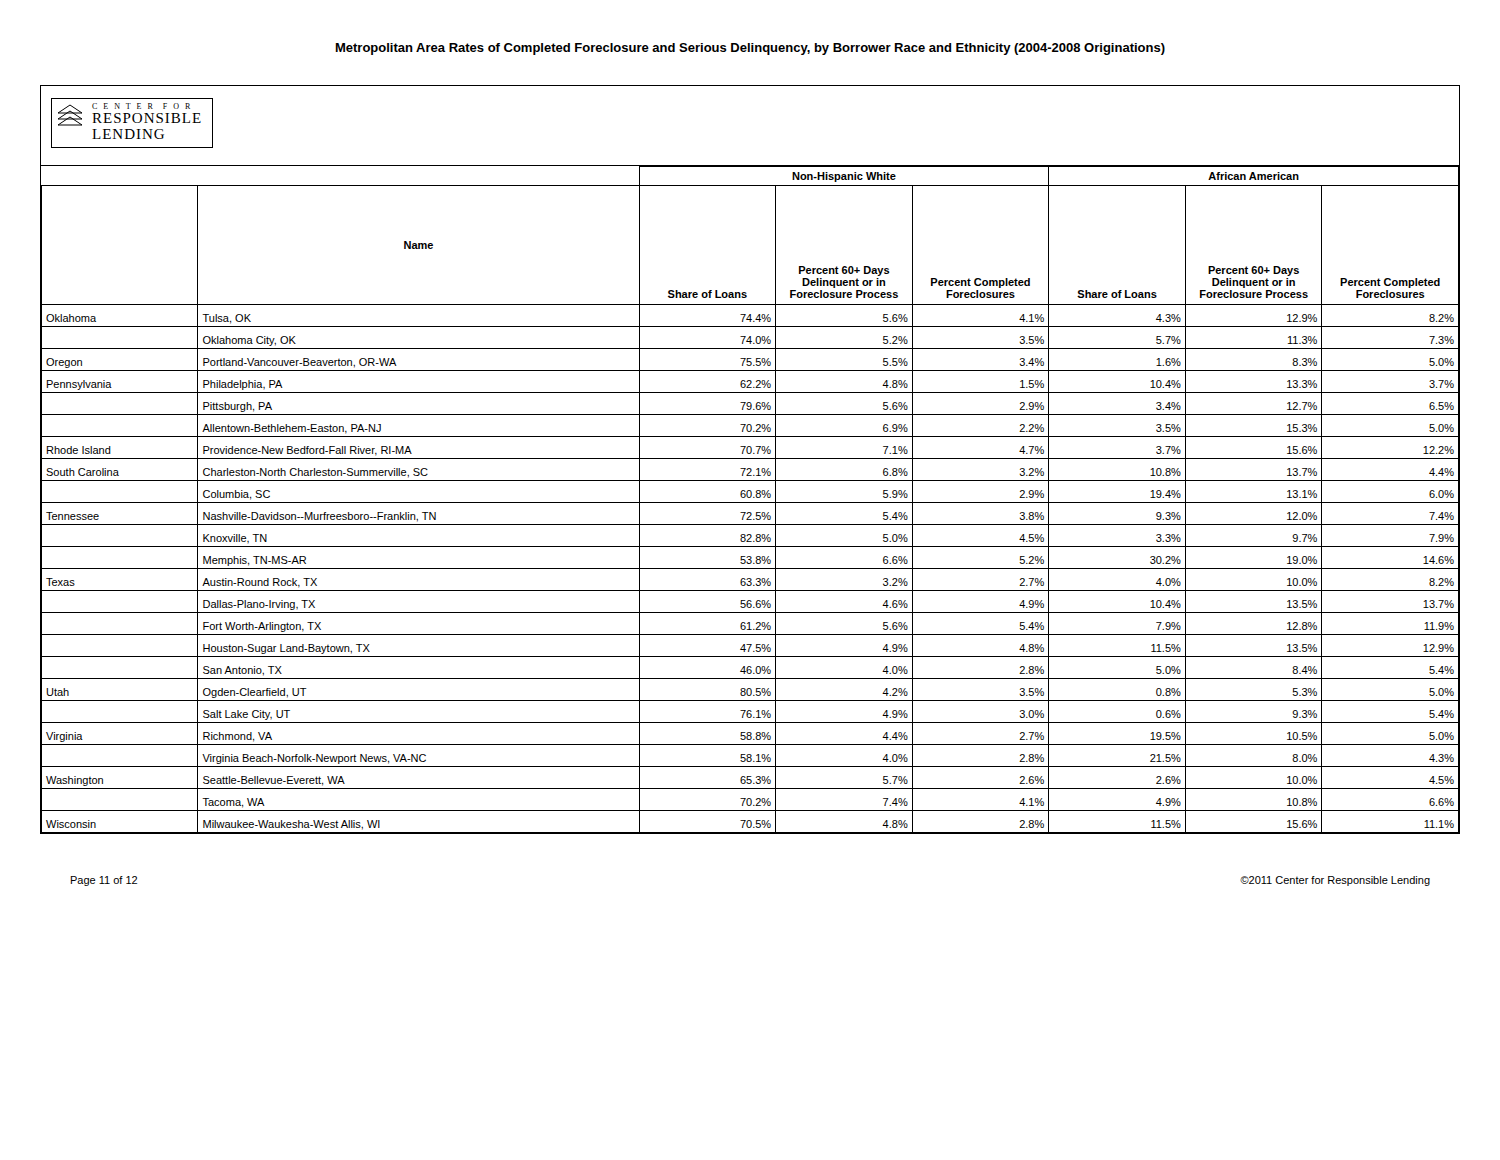Metropolitan Area Rates of Completed Foreclosure and Serious Delinquency, by Borrower Race and Ethnicity (2004-2008 Originations)
C E N T E R F O R
RESPONSIBLE
LENDING
| | | Non-Hispanic White | African American |
| --- | --- | --- | --- |
| | Name | Share of Loans | Percent 60+ Days Delinquent or in Foreclosure Process | Percent Completed Foreclosures | Share of Loans | Percent 60+ Days Delinquent or in Foreclosure Process | Percent Completed Foreclosures |
| Oklahoma | Tulsa, OK | 74.4% | 5.6% | 4.1% | 4.3% | 12.9% | 8.2% |
| | Oklahoma City, OK | 74.0% | 5.2% | 3.5% | 5.7% | 11.3% | 7.3% |
| Oregon | Portland-Vancouver-Beaverton, OR-WA | 75.5% | 5.5% | 3.4% | 1.6% | 8.3% | 5.0% |
| Pennsylvania | Philadelphia, PA | 62.2% | 4.8% | 1.5% | 10.4% | 13.3% | 3.7% |
| | Pittsburgh, PA | 79.6% | 5.6% | 2.9% | 3.4% | 12.7% | 6.5% |
| | Allentown-Bethlehem-Easton, PA-NJ | 70.2% | 6.9% | 2.2% | 3.5% | 15.3% | 5.0% |
| Rhode Island | Providence-New Bedford-Fall River, RI-MA | 70.7% | 7.1% | 4.7% | 3.7% | 15.6% | 12.2% |
| South Carolina | Charleston-North Charleston-Summerville, SC | 72.1% | 6.8% | 3.2% | 10.8% | 13.7% | 4.4% |
| | Columbia, SC | 60.8% | 5.9% | 2.9% | 19.4% | 13.1% | 6.0% |
| Tennessee | Nashville-Davidson--Murfreesboro--Franklin, TN | 72.5% | 5.4% | 3.8% | 9.3% | 12.0% | 7.4% |
| | Knoxville, TN | 82.8% | 5.0% | 4.5% | 3.3% | 9.7% | 7.9% |
| | Memphis, TN-MS-AR | 53.8% | 6.6% | 5.2% | 30.2% | 19.0% | 14.6% |
| Texas | Austin-Round Rock, TX | 63.3% | 3.2% | 2.7% | 4.0% | 10.0% | 8.2% |
| | Dallas-Plano-Irving, TX | 56.6% | 4.6% | 4.9% | 10.4% | 13.5% | 13.7% |
| | Fort Worth-Arlington, TX | 61.2% | 5.6% | 5.4% | 7.9% | 12.8% | 11.9% |
| | Houston-Sugar Land-Baytown, TX | 47.5% | 4.9% | 4.8% | 11.5% | 13.5% | 12.9% |
| | San Antonio, TX | 46.0% | 4.0% | 2.8% | 5.0% | 8.4% | 5.4% |
| Utah | Ogden-Clearfield, UT | 80.5% | 4.2% | 3.5% | 0.8% | 5.3% | 5.0% |
| | Salt Lake City, UT | 76.1% | 4.9% | 3.0% | 0.6% | 9.3% | 5.4% |
| Virginia | Richmond, VA | 58.8% | 4.4% | 2.7% | 19.5% | 10.5% | 5.0% |
| | Virginia Beach-Norfolk-Newport News, VA-NC | 58.1% | 4.0% | 2.8% | 21.5% | 8.0% | 4.3% |
| Washington | Seattle-Bellevue-Everett, WA | 65.3% | 5.7% | 2.6% | 2.6% | 10.0% | 4.5% |
| | Tacoma, WA | 70.2% | 7.4% | 4.1% | 4.9% | 10.8% | 6.6% |
| Wisconsin | Milwaukee-Waukesha-West Allis, WI | 70.5% | 4.8% | 2.8% | 11.5% | 15.6% | 11.1% |
Page 11 of 12
©2011 Center for Responsible Lending